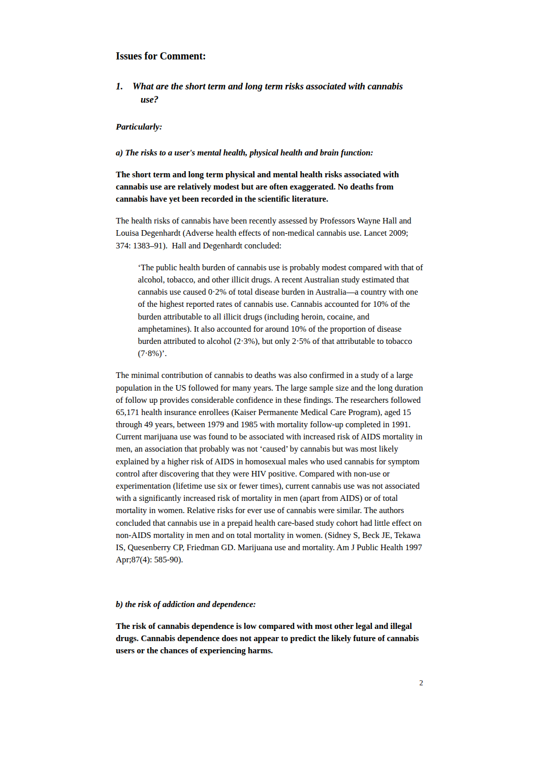Issues for Comment:
1. What are the short term and long term risks associated with cannabis use?
Particularly:
a) The risks to a user's mental health, physical health and brain function:
The short term and long term physical and mental health risks associated with cannabis use are relatively modest but are often exaggerated. No deaths from cannabis have yet been recorded in the scientific literature.
The health risks of cannabis have been recently assessed by Professors Wayne Hall and Louisa Degenhardt (Adverse health effects of non-medical cannabis use. Lancet 2009; 374: 1383–91). Hall and Degenhardt concluded:
‘The public health burden of cannabis use is probably modest compared with that of alcohol, tobacco, and other illicit drugs. A recent Australian study estimated that cannabis use caused 0·2% of total disease burden in Australia—a country with one of the highest reported rates of cannabis use. Cannabis accounted for 10% of the burden attributable to all illicit drugs (including heroin, cocaine, and amphetamines). It also accounted for around 10% of the proportion of disease burden attributed to alcohol (2·3%), but only 2·5% of that attributable to tobacco (7·8%)’.
The minimal contribution of cannabis to deaths was also confirmed in a study of a large population in the US followed for many years. The large sample size and the long duration of follow up provides considerable confidence in these findings. The researchers followed 65,171 health insurance enrollees (Kaiser Permanente Medical Care Program), aged 15 through 49 years, between 1979 and 1985 with mortality follow-up completed in 1991. Current marijuana use was found to be associated with increased risk of AIDS mortality in men, an association that probably was not ‘caused’ by cannabis but was most likely explained by a higher risk of AIDS in homosexual males who used cannabis for symptom control after discovering that they were HIV positive. Compared with non-use or experimentation (lifetime use six or fewer times), current cannabis use was not associated with a significantly increased risk of mortality in men (apart from AIDS) or of total mortality in women. Relative risks for ever use of cannabis were similar. The authors concluded that cannabis use in a prepaid health care-based study cohort had little effect on non-AIDS mortality in men and on total mortality in women. (Sidney S, Beck JE, Tekawa IS, Quesenberry CP, Friedman GD. Marijuana use and mortality. Am J Public Health 1997 Apr;87(4): 585-90).
b) the risk of addiction and dependence:
The risk of cannabis dependence is low compared with most other legal and illegal drugs. Cannabis dependence does not appear to predict the likely future of cannabis users or the chances of experiencing harms.
2